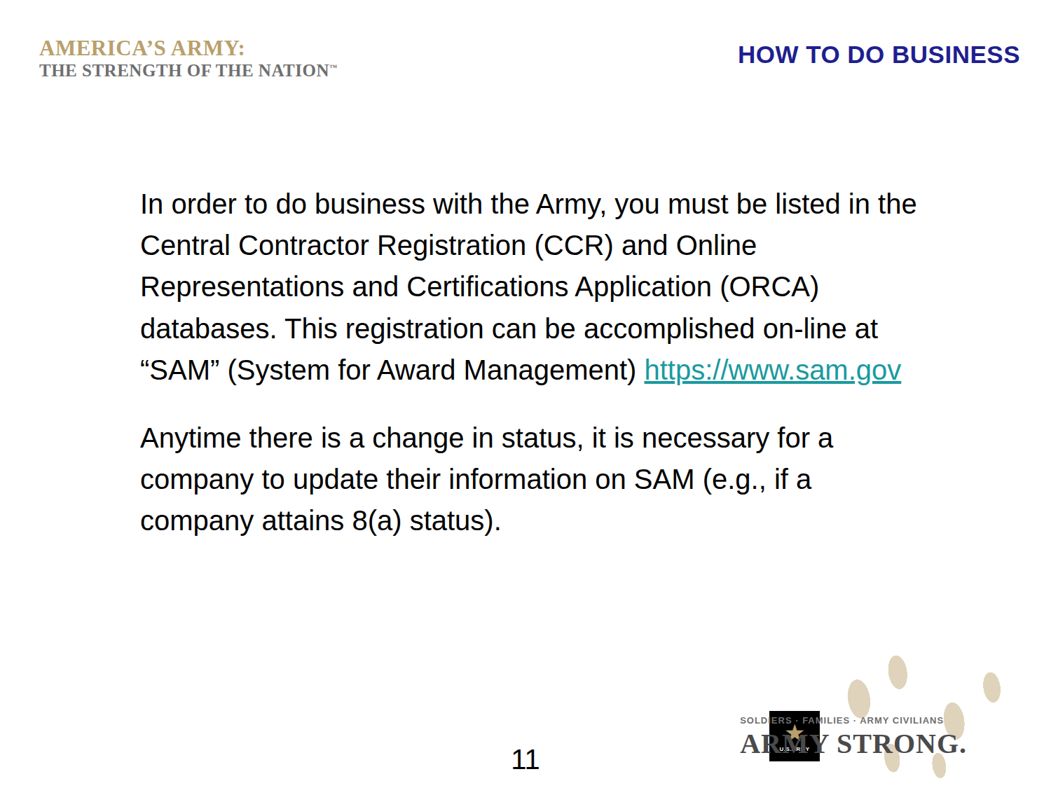America’s Army:
The Strength of the Nation™
HOW TO DO BUSINESS
In order to do business with the Army, you must be listed in the Central Contractor Registration (CCR) and Online Representations and Certifications Application (ORCA) databases. This registration can be accomplished on-line at “SAM” (System for Award Management) https://www.sam.gov
Anytime there is a change in status, it is necessary for a company to update their information on SAM (e.g., if a company attains 8(a) status).
★
U.S.ARMY
SOLDIERS · FAMILIES · ARMY CIVILIANS
ARMY STRONG.
11